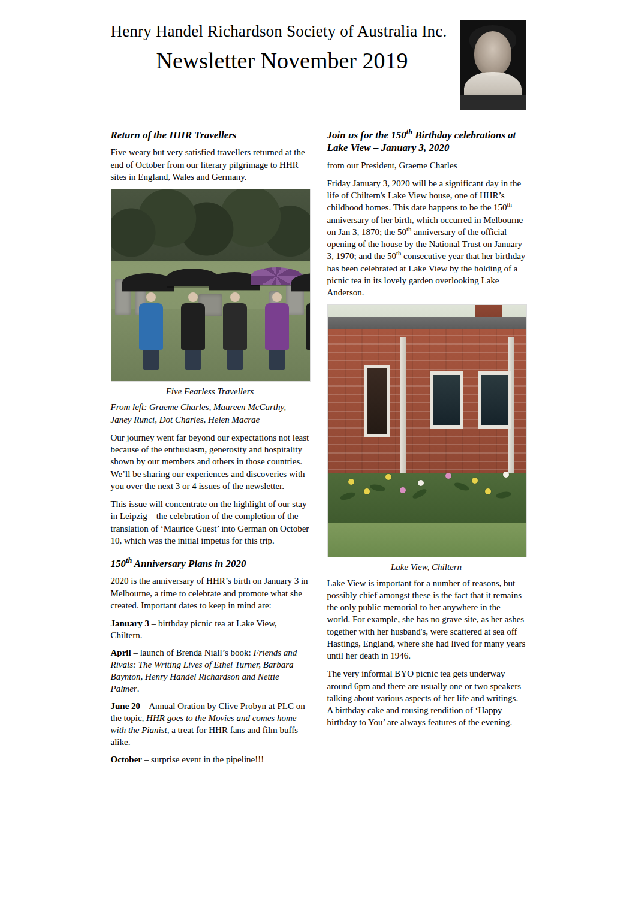Henry Handel Richardson Society of Australia Inc.
Newsletter November 2019
Return of the HHR Travellers
Five weary but very satisfied travellers returned at the end of October from our literary pilgrimage to HHR sites in England, Wales and Germany.
Five Fearless Travellers
From left: Graeme Charles, Maureen McCarthy, Janey Runci, Dot Charles, Helen Macrae
Our journey went far beyond our expectations not least because of the enthusiasm, generosity and hospitality shown by our members and others in those countries. We’ll be sharing our experiences and discoveries with you over the next 3 or 4 issues of the newsletter.
This issue will concentrate on the highlight of our stay in Leipzig – the celebration of the completion of the translation of ‘Maurice Guest’ into German on October 10, which was the initial impetus for this trip.
150th Anniversary Plans in 2020
2020 is the anniversary of HHR’s birth on January 3 in Melbourne, a time to celebrate and promote what she created. Important dates to keep in mind are:
January 3 – birthday picnic tea at Lake View, Chiltern.
April – launch of Brenda Niall’s book: Friends and Rivals: The Writing Lives of Ethel Turner, Barbara Baynton, Henry Handel Richardson and Nettie Palmer.
June 20 – Annual Oration by Clive Probyn at PLC on the topic, HHR goes to the Movies and comes home with the Pianist, a treat for HHR fans and film buffs alike.
October – surprise event in the pipeline!!!
Join us for the 150th Birthday celebrations at Lake View – January 3, 2020
from our President, Graeme Charles
Friday January 3, 2020 will be a significant day in the life of Chiltern's Lake View house, one of HHR’s childhood homes. This date happens to be the 150th anniversary of her birth, which occurred in Melbourne on Jan 3, 1870; the 50th anniversary of the official opening of the house by the National Trust on January 3, 1970; and the 50th consecutive year that her birthday has been celebrated at Lake View by the holding of a picnic tea in its lovely garden overlooking Lake Anderson.
Lake View, Chiltern
Lake View is important for a number of reasons, but possibly chief amongst these is the fact that it remains the only public memorial to her anywhere in the world. For example, she has no grave site, as her ashes together with her husband's, were scattered at sea off Hastings, England, where she had lived for many years until her death in 1946.
The very informal BYO picnic tea gets underway around 6pm and there are usually one or two speakers talking about various aspects of her life and writings. A birthday cake and rousing rendition of ‘Happy birthday to You’ are always features of the evening.